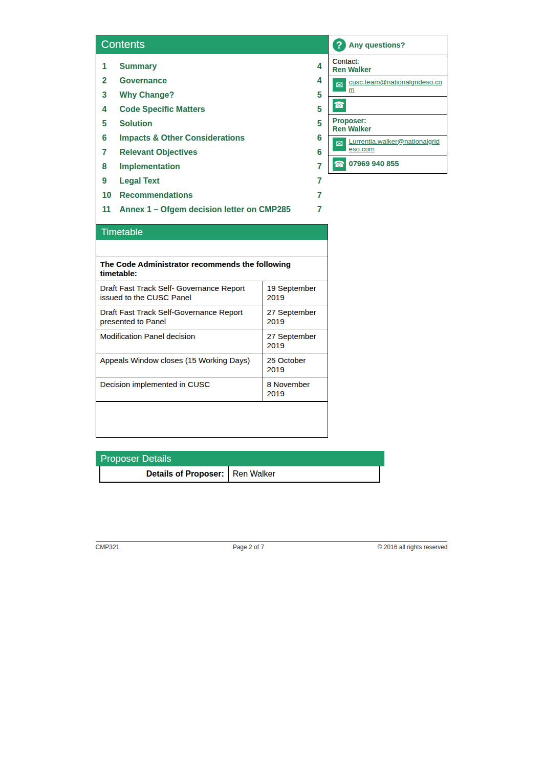Contents
| 1 | Summary | 4 |
| 2 | Governance | 4 |
| 3 | Why Change? | 5 |
| 4 | Code Specific Matters | 5 |
| 5 | Solution | 5 |
| 6 | Impacts & Other Considerations | 6 |
| 7 | Relevant Objectives | 6 |
| 8 | Implementation | 7 |
| 9 | Legal Text | 7 |
| 10 | Recommendations | 7 |
| 11 | Annex 1 – Ofgem decision letter on CMP285 | 7 |
?
Any questions?
Contact:
Ren Walker
✉
cusc.team@nationalgrideso.com
☎
Proposer:
Ren Walker
✉
Lurrentia.walker@nationalgrideso.com
☎
07969 940 855
Timetable
| The Code Administrator recommends the following timetable: |
| Draft Fast Track Self- Governance Report issued to the CUSC Panel | 19 September 2019 |
| Draft Fast Track Self-Governance Report presented to Panel | 27 September 2019 |
| Modification Panel decision | 27 September 2019 |
| Appeals Window closes (15 Working Days) | 25 October 2019 |
| Decision implemented in CUSC | 8 November 2019 |
Proposer Details
Details of Proposer:
Ren Walker
CMP321
Page 2 of 7
© 2016 all rights reserved